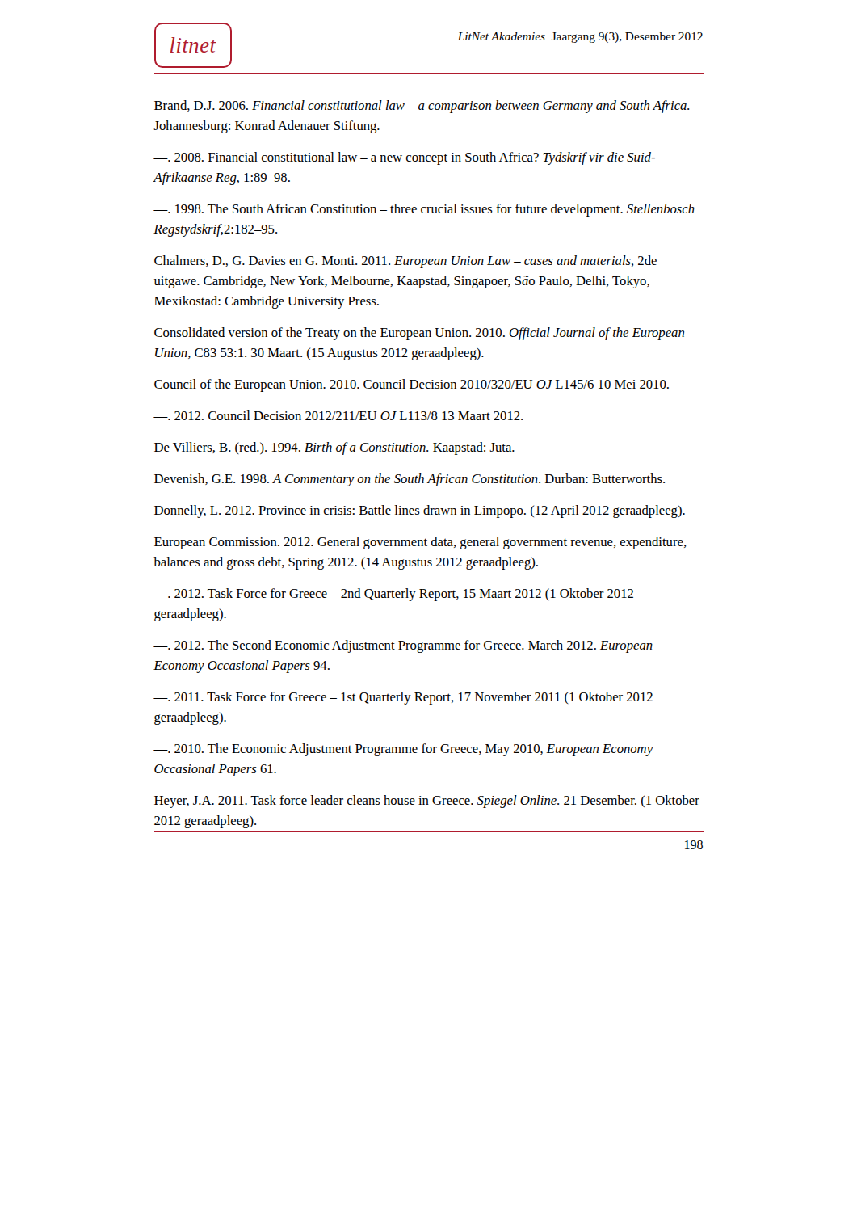litnet
LitNet Akademies Jaargang 9(3), Desember 2012
Brand, D.J. 2006. Financial constitutional law – a comparison between Germany and South Africa. Johannesburg: Konrad Adenauer Stiftung.
—. 2008. Financial constitutional law – a new concept in South Africa? Tydskrif vir die Suid-Afrikaanse Reg, 1:89–98.
—. 1998. The South African Constitution – three crucial issues for future development. Stellenbosch Regstydskrif,2:182–95.
Chalmers, D., G. Davies en G. Monti. 2011. European Union Law – cases and materials, 2de uitgawe. Cambridge, New York, Melbourne, Kaapstad, Singapoer, São Paulo, Delhi, Tokyo, Mexikostad: Cambridge University Press.
Consolidated version of the Treaty on the European Union. 2010. Official Journal of the European Union, C83 53:1. 30 Maart. (15 Augustus 2012 geraadpleeg).
Council of the European Union. 2010. Council Decision 2010/320/EU OJ L145/6 10 Mei 2010.
—. 2012. Council Decision 2012/211/EU OJ L113/8 13 Maart 2012.
De Villiers, B. (red.). 1994. Birth of a Constitution. Kaapstad: Juta.
Devenish, G.E. 1998. A Commentary on the South African Constitution. Durban: Butterworths.
Donnelly, L. 2012. Province in crisis: Battle lines drawn in Limpopo. (12 April 2012 geraadpleeg).
European Commission. 2012. General government data, general government revenue, expenditure, balances and gross debt, Spring 2012. (14 Augustus 2012 geraadpleeg).
—. 2012. Task Force for Greece – 2nd Quarterly Report, 15 Maart 2012 (1 Oktober 2012 geraadpleeg).
—. 2012. The Second Economic Adjustment Programme for Greece. March 2012. European Economy Occasional Papers 94.
—. 2011. Task Force for Greece – 1st Quarterly Report, 17 November 2011 (1 Oktober 2012 geraadpleeg).
—. 2010. The Economic Adjustment Programme for Greece, May 2010, European Economy Occasional Papers 61.
Heyer, J.A. 2011. Task force leader cleans house in Greece. Spiegel Online. 21 Desember. (1 Oktober 2012 geraadpleeg).
198